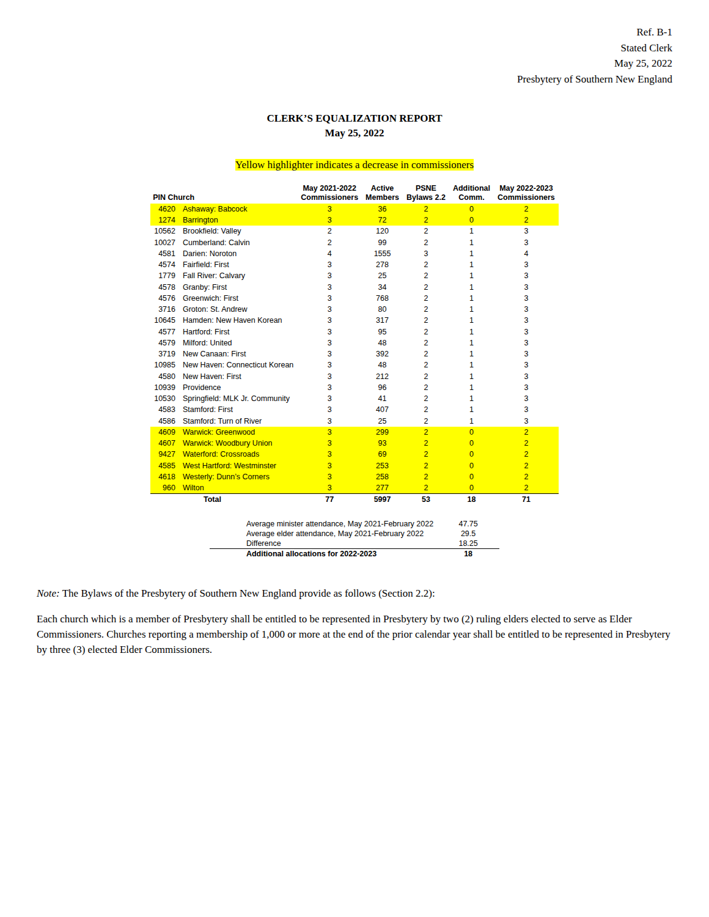Ref. B-1
Stated Clerk
May 25, 2022
Presbytery of Southern New England
CLERK’S EQUALIZATION REPORT
May 25, 2022
Yellow highlighter indicates a decrease in commissioners
| PIN Church | May 2021-2022 Commissioners | Active Members | PSNE Bylaws 2.2 | Additional Comm. | May 2022-2023 Commissioners |
| --- | --- | --- | --- | --- | --- |
| 4620 | Ashaway: Babcock | 3 | 36 | 2 | 0 | 2 |
| 1274 | Barrington | 3 | 72 | 2 | 0 | 2 |
| 10562 | Brookfield: Valley | 2 | 120 | 2 | 1 | 3 |
| 10027 | Cumberland: Calvin | 2 | 99 | 2 | 1 | 3 |
| 4581 | Darien: Noroton | 4 | 1555 | 3 | 1 | 4 |
| 4574 | Fairfield: First | 3 | 278 | 2 | 1 | 3 |
| 1779 | Fall River: Calvary | 3 | 25 | 2 | 1 | 3 |
| 4578 | Granby: First | 3 | 34 | 2 | 1 | 3 |
| 4576 | Greenwich: First | 3 | 768 | 2 | 1 | 3 |
| 3716 | Groton: St. Andrew | 3 | 80 | 2 | 1 | 3 |
| 10645 | Hamden: New Haven Korean | 3 | 317 | 2 | 1 | 3 |
| 4577 | Hartford: First | 3 | 95 | 2 | 1 | 3 |
| 4579 | Milford: United | 3 | 48 | 2 | 1 | 3 |
| 3719 | New Canaan: First | 3 | 392 | 2 | 1 | 3 |
| 10985 | New Haven: Connecticut Korean | 3 | 48 | 2 | 1 | 3 |
| 4580 | New Haven: First | 3 | 212 | 2 | 1 | 3 |
| 10939 | Providence | 3 | 96 | 2 | 1 | 3 |
| 10530 | Springfield: MLK Jr. Community | 3 | 41 | 2 | 1 | 3 |
| 4583 | Stamford: First | 3 | 407 | 2 | 1 | 3 |
| 4586 | Stamford: Turn of River | 3 | 25 | 2 | 1 | 3 |
| 4609 | Warwick: Greenwood | 3 | 299 | 2 | 0 | 2 |
| 4607 | Warwick: Woodbury Union | 3 | 93 | 2 | 0 | 2 |
| 9427 | Waterford: Crossroads | 3 | 69 | 2 | 0 | 2 |
| 4585 | West Hartford: Westminster | 3 | 253 | 2 | 0 | 2 |
| 4618 | Westerly: Dunn’s Corners | 3 | 258 | 2 | 0 | 2 |
| 960 | Wilton | 3 | 277 | 2 | 0 | 2 |
| | Total | 77 | 5997 | 53 | 18 | 71 |
| Average minister attendance, May 2021-February 2022 | 47.75 |
| Average elder attendance, May 2021-February 2022 | 29.5 |
| Difference | 18.25 |
| Additional allocations for 2022-2023 | 18 |
Note: The Bylaws of the Presbytery of Southern New England provide as follows (Section 2.2):
Each church which is a member of Presbytery shall be entitled to be represented in Presbytery by two (2) ruling elders elected to serve as Elder Commissioners. Churches reporting a membership of 1,000 or more at the end of the prior calendar year shall be entitled to be represented in Presbytery by three (3) elected Elder Commissioners.